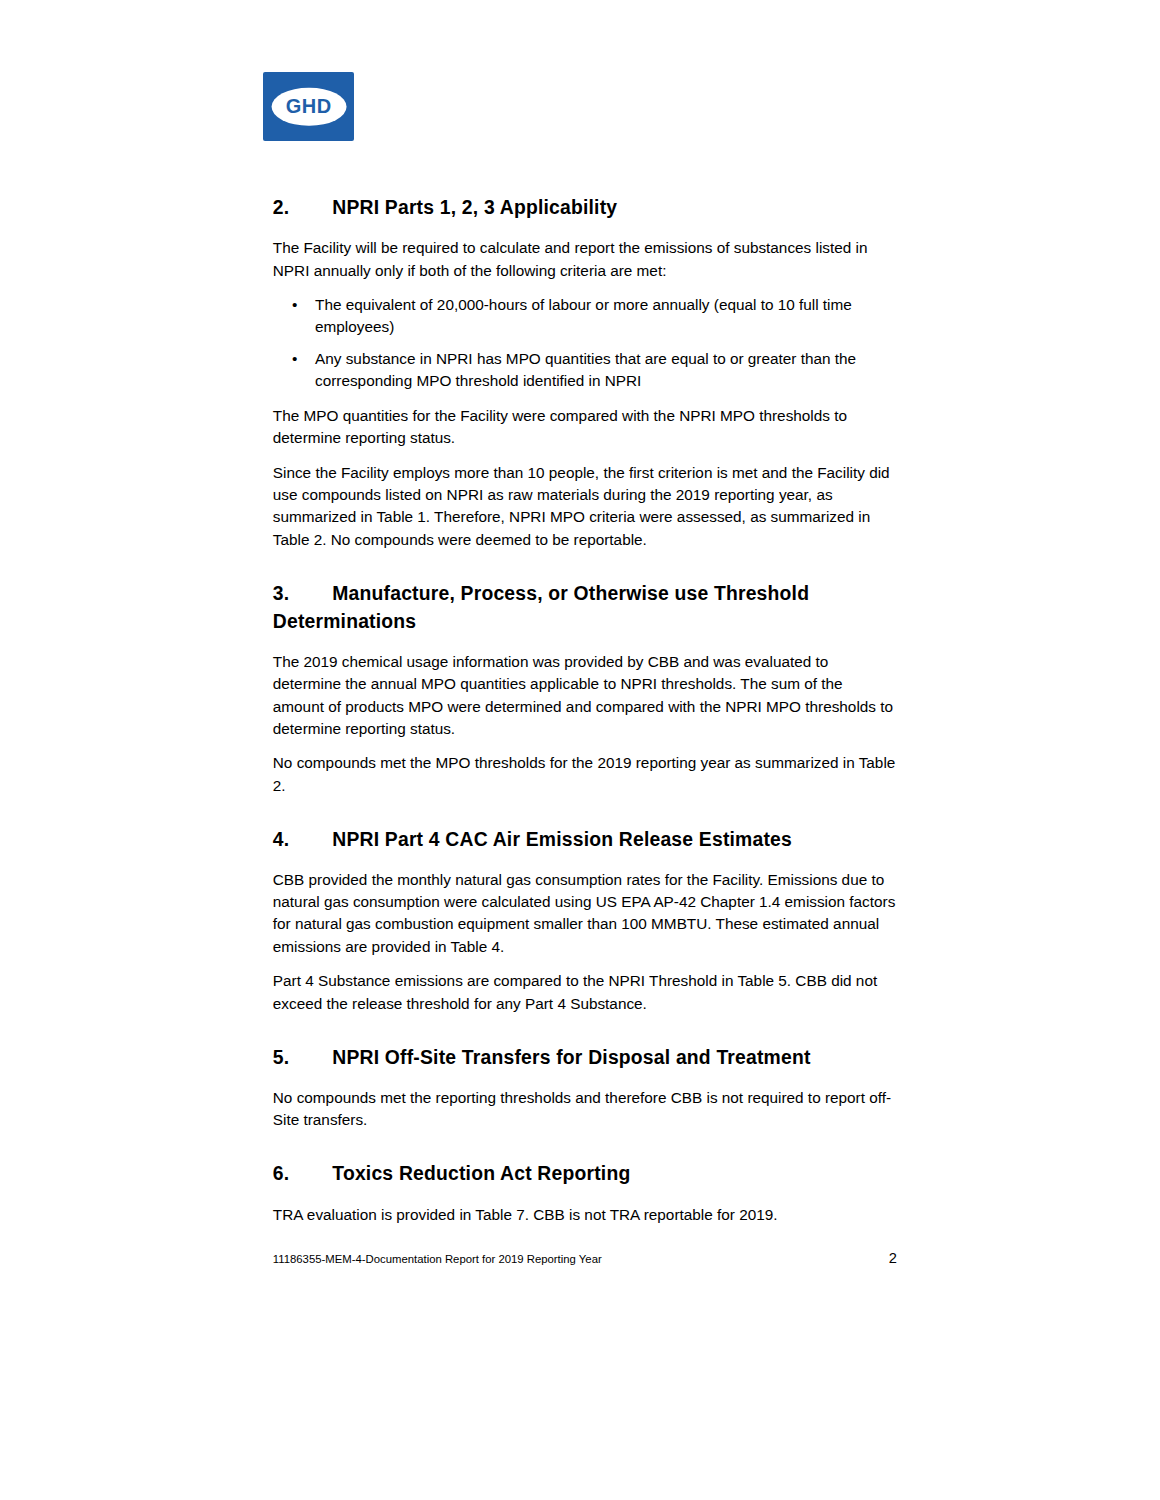GHD
2. NPRI Parts 1, 2, 3 Applicability
The Facility will be required to calculate and report the emissions of substances listed in NPRI annually only if both of the following criteria are met:
The equivalent of 20,000-hours of labour or more annually (equal to 10 full time employees)
Any substance in NPRI has MPO quantities that are equal to or greater than the corresponding MPO threshold identified in NPRI
The MPO quantities for the Facility were compared with the NPRI MPO thresholds to determine reporting status.
Since the Facility employs more than 10 people, the first criterion is met and the Facility did use compounds listed on NPRI as raw materials during the 2019 reporting year, as summarized in Table 1. Therefore, NPRI MPO criteria were assessed, as summarized in Table 2. No compounds were deemed to be reportable.
3. Manufacture, Process, or Otherwise use Threshold Determinations
The 2019 chemical usage information was provided by CBB and was evaluated to determine the annual MPO quantities applicable to NPRI thresholds. The sum of the amount of products MPO were determined and compared with the NPRI MPO thresholds to determine reporting status.
No compounds met the MPO thresholds for the 2019 reporting year as summarized in Table 2.
4. NPRI Part 4 CAC Air Emission Release Estimates
CBB provided the monthly natural gas consumption rates for the Facility. Emissions due to natural gas consumption were calculated using US EPA AP-42 Chapter 1.4 emission factors for natural gas combustion equipment smaller than 100 MMBTU. These estimated annual emissions are provided in Table 4.
Part 4 Substance emissions are compared to the NPRI Threshold in Table 5. CBB did not exceed the release threshold for any Part 4 Substance.
5. NPRI Off-Site Transfers for Disposal and Treatment
No compounds met the reporting thresholds and therefore CBB is not required to report off-Site transfers.
6. Toxics Reduction Act Reporting
TRA evaluation is provided in Table 7. CBB is not TRA reportable for 2019.
11186355-MEM-4-Documentation Report for 2019 Reporting Year 2